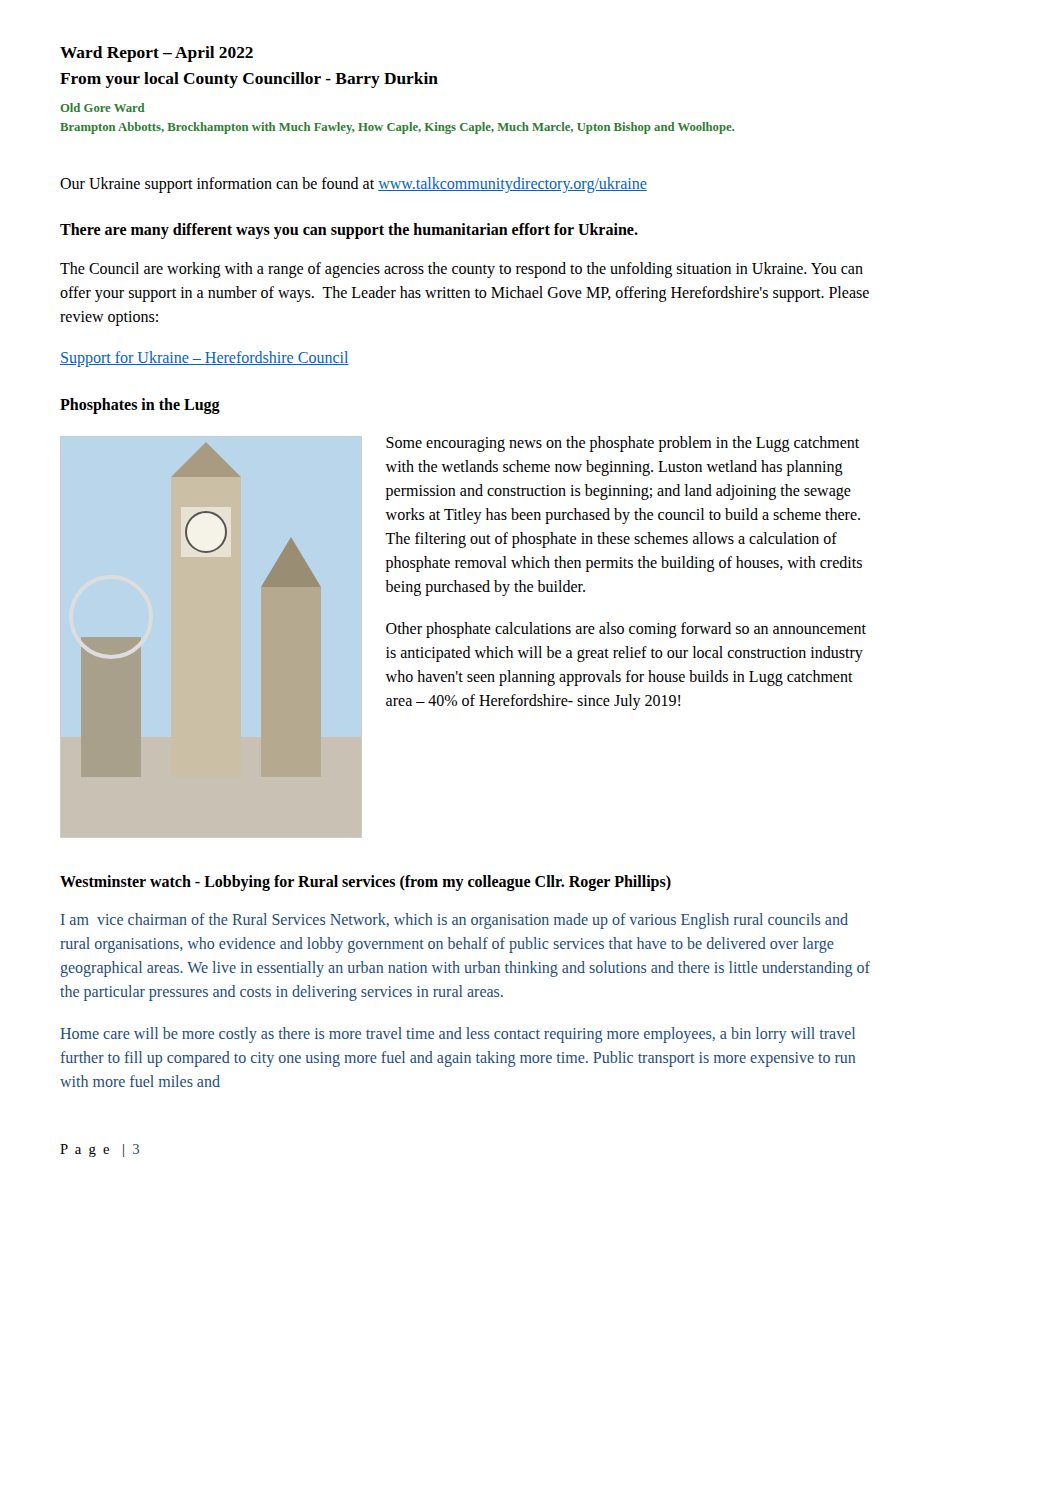Ward Report – April 2022
From your local County Councillor - Barry Durkin
Old Gore Ward
Brampton Abbotts, Brockhampton with Much Fawley, How Caple, Kings Caple, Much Marcle, Upton Bishop and Woolhope.
Our Ukraine support information can be found at www.talkcommunitydirectory.org/ukraine
There are many different ways you can support the humanitarian effort for Ukraine.
The Council are working with a range of agencies across the county to respond to the unfolding situation in Ukraine. You can offer your support in a number of ways. The Leader has written to Michael Gove MP, offering Herefordshire's support. Please review options:
Support for Ukraine – Herefordshire Council
Phosphates in the Lugg
Some encouraging news on the phosphate problem in the Lugg catchment with the wetlands scheme now beginning. Luston wetland has planning permission and construction is beginning; and land adjoining the sewage works at Titley has been purchased by the council to build a scheme there. The filtering out of phosphate in these schemes allows a calculation of phosphate removal which then permits the building of houses, with credits being purchased by the builder.
Other phosphate calculations are also coming forward so an announcement is anticipated which will be a great relief to our local construction industry who haven't seen planning approvals for house builds in Lugg catchment area – 40% of Herefordshire- since July 2019!
Westminster watch - Lobbying for Rural services (from my colleague Cllr. Roger Phillips)
I am vice chairman of the Rural Services Network, which is an organisation made up of various English rural councils and rural organisations, who evidence and lobby government on behalf of public services that have to be delivered over large geographical areas. We live in essentially an urban nation with urban thinking and solutions and there is little understanding of the particular pressures and costs in delivering services in rural areas.
Home care will be more costly as there is more travel time and less contact requiring more employees, a bin lorry will travel further to fill up compared to city one using more fuel and again taking more time. Public transport is more expensive to run with more fuel miles and
P a g e | 3